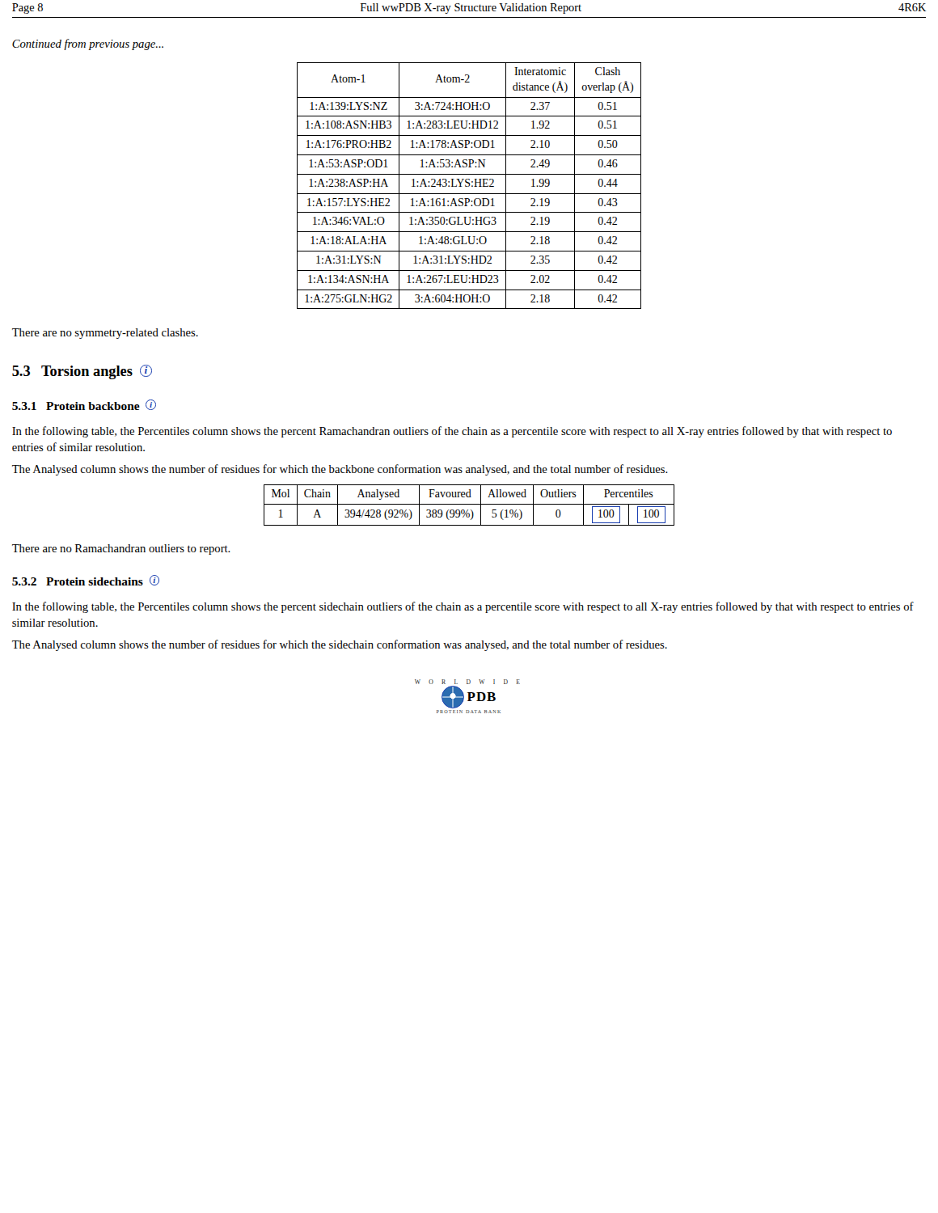Page 8
Full wwPDB X-ray Structure Validation Report
4R6K
Continued from previous page...
| Atom-1 | Atom-2 | Interatomic distance (Å) | Clash overlap (Å) |
| --- | --- | --- | --- |
| 1:A:139:LYS:NZ | 3:A:724:HOH:O | 2.37 | 0.51 |
| 1:A:108:ASN:HB3 | 1:A:283:LEU:HD12 | 1.92 | 0.51 |
| 1:A:176:PRO:HB2 | 1:A:178:ASP:OD1 | 2.10 | 0.50 |
| 1:A:53:ASP:OD1 | 1:A:53:ASP:N | 2.49 | 0.46 |
| 1:A:238:ASP:HA | 1:A:243:LYS:HE2 | 1.99 | 0.44 |
| 1:A:157:LYS:HE2 | 1:A:161:ASP:OD1 | 2.19 | 0.43 |
| 1:A:346:VAL:O | 1:A:350:GLU:HG3 | 2.19 | 0.42 |
| 1:A:18:ALA:HA | 1:A:48:GLU:O | 2.18 | 0.42 |
| 1:A:31:LYS:N | 1:A:31:LYS:HD2 | 2.35 | 0.42 |
| 1:A:134:ASN:HA | 1:A:267:LEU:HD23 | 2.02 | 0.42 |
| 1:A:275:GLN:HG2 | 3:A:604:HOH:O | 2.18 | 0.42 |
There are no symmetry-related clashes.
5.3 Torsion angles i
5.3.1 Protein backbone i
In the following table, the Percentiles column shows the percent Ramachandran outliers of the chain as a percentile score with respect to all X-ray entries followed by that with respect to entries of similar resolution.
The Analysed column shows the number of residues for which the backbone conformation was analysed, and the total number of residues.
| Mol | Chain | Analysed | Favoured | Allowed | Outliers | Percentiles |
| --- | --- | --- | --- | --- | --- | --- |
| 1 | A | 394/428 (92%) | 389 (99%) | 5 (1%) | 0 | 100 | 100 |
There are no Ramachandran outliers to report.
5.3.2 Protein sidechains i
In the following table, the Percentiles column shows the percent sidechain outliers of the chain as a percentile score with respect to all X-ray entries followed by that with respect to entries of similar resolution.
The Analysed column shows the number of residues for which the sidechain conformation was analysed, and the total number of residues.
W O R L D W I D E
PDB
PROTEIN DATA BANK